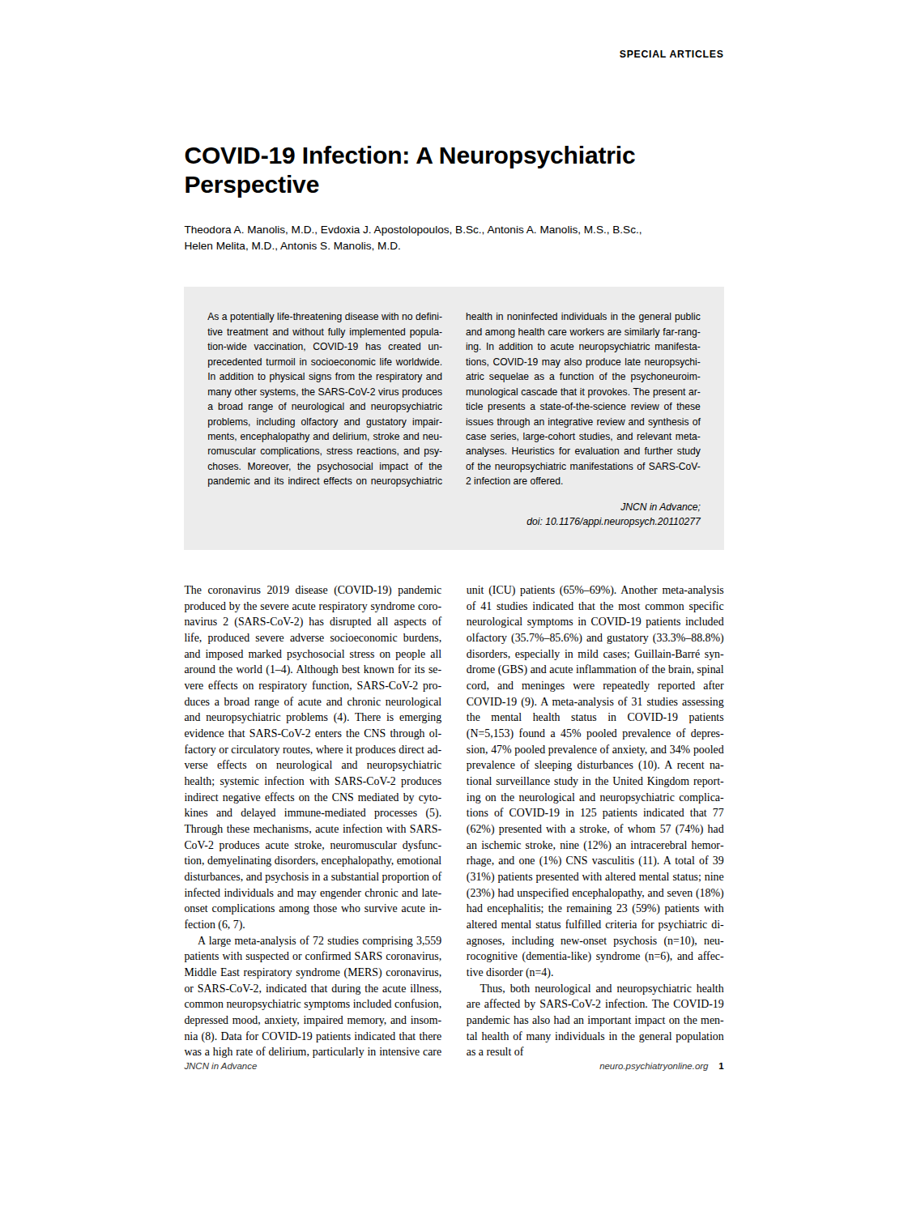SPECIAL ARTICLES
COVID-19 Infection: A Neuropsychiatric Perspective
Theodora A. Manolis, M.D., Evdoxia J. Apostolopoulos, B.Sc., Antonis A. Manolis, M.S., B.Sc.,
Helen Melita, M.D., Antonis S. Manolis, M.D.
As a potentially life-threatening disease with no definitive treatment and without fully implemented population-wide vaccination, COVID-19 has created unprecedented turmoil in socioeconomic life worldwide. In addition to physical signs from the respiratory and many other systems, the SARS-CoV-2 virus produces a broad range of neurological and neuropsychiatric problems, including olfactory and gustatory impairments, encephalopathy and delirium, stroke and neuromuscular complications, stress reactions, and psychoses. Moreover, the psychosocial impact of the pandemic and its indirect effects on neuropsychiatric health in noninfected individuals in the general public and among health care workers are similarly far-ranging. In addition to acute neuropsychiatric manifestations, COVID-19 may also produce late neuropsychiatric sequelae as a function of the psychoneuroimmunological cascade that it provokes. The present article presents a state-of-the-science review of these issues through an integrative review and synthesis of case series, large-cohort studies, and relevant meta-analyses. Heuristics for evaluation and further study of the neuropsychiatric manifestations of SARS-CoV-2 infection are offered.
JNCN in Advance;
doi: 10.1176/appi.neuropsych.20110277
The coronavirus 2019 disease (COVID-19) pandemic produced by the severe acute respiratory syndrome coronavirus 2 (SARS-CoV-2) has disrupted all aspects of life, produced severe adverse socioeconomic burdens, and imposed marked psychosocial stress on people all around the world (1–4). Although best known for its severe effects on respiratory function, SARS-CoV-2 produces a broad range of acute and chronic neurological and neuropsychiatric problems (4). There is emerging evidence that SARS-CoV-2 enters the CNS through olfactory or circulatory routes, where it produces direct adverse effects on neurological and neuropsychiatric health; systemic infection with SARS-CoV-2 produces indirect negative effects on the CNS mediated by cytokines and delayed immune-mediated processes (5). Through these mechanisms, acute infection with SARS-CoV-2 produces acute stroke, neuromuscular dysfunction, demyelinating disorders, encephalopathy, emotional disturbances, and psychosis in a substantial proportion of infected individuals and may engender chronic and late-onset complications among those who survive acute infection (6, 7).
A large meta-analysis of 72 studies comprising 3,559 patients with suspected or confirmed SARS coronavirus, Middle East respiratory syndrome (MERS) coronavirus, or SARS-CoV-2, indicated that during the acute illness, common neuropsychiatric symptoms included confusion, depressed mood, anxiety, impaired memory, and insomnia (8). Data for COVID-19 patients indicated that there was a high rate of delirium, particularly in intensive care unit (ICU) patients (65%–69%). Another meta-analysis of 41 studies indicated that the most common specific neurological symptoms in COVID-19 patients included olfactory (35.7%–85.6%) and gustatory (33.3%–88.8%) disorders, especially in mild cases; Guillain-Barré syndrome (GBS) and acute inflammation of the brain, spinal cord, and meninges were repeatedly reported after COVID-19 (9). A meta-analysis of 31 studies assessing the mental health status in COVID-19 patients (N=5,153) found a 45% pooled prevalence of depression, 47% pooled prevalence of anxiety, and 34% pooled prevalence of sleeping disturbances (10). A recent national surveillance study in the United Kingdom reporting on the neurological and neuropsychiatric complications of COVID-19 in 125 patients indicated that 77 (62%) presented with a stroke, of whom 57 (74%) had an ischemic stroke, nine (12%) an intracerebral hemorrhage, and one (1%) CNS vasculitis (11). A total of 39 (31%) patients presented with altered mental status; nine (23%) had unspecified encephalopathy, and seven (18%) had encephalitis; the remaining 23 (59%) patients with altered mental status fulfilled criteria for psychiatric diagnoses, including new-onset psychosis (n=10), neurocognitive (dementia-like) syndrome (n=6), and affective disorder (n=4).
Thus, both neurological and neuropsychiatric health are affected by SARS-CoV-2 infection. The COVID-19 pandemic has also had an important impact on the mental health of many individuals in the general population as a result of
JNCN in Advance
neuro.psychiatryonline.org 1